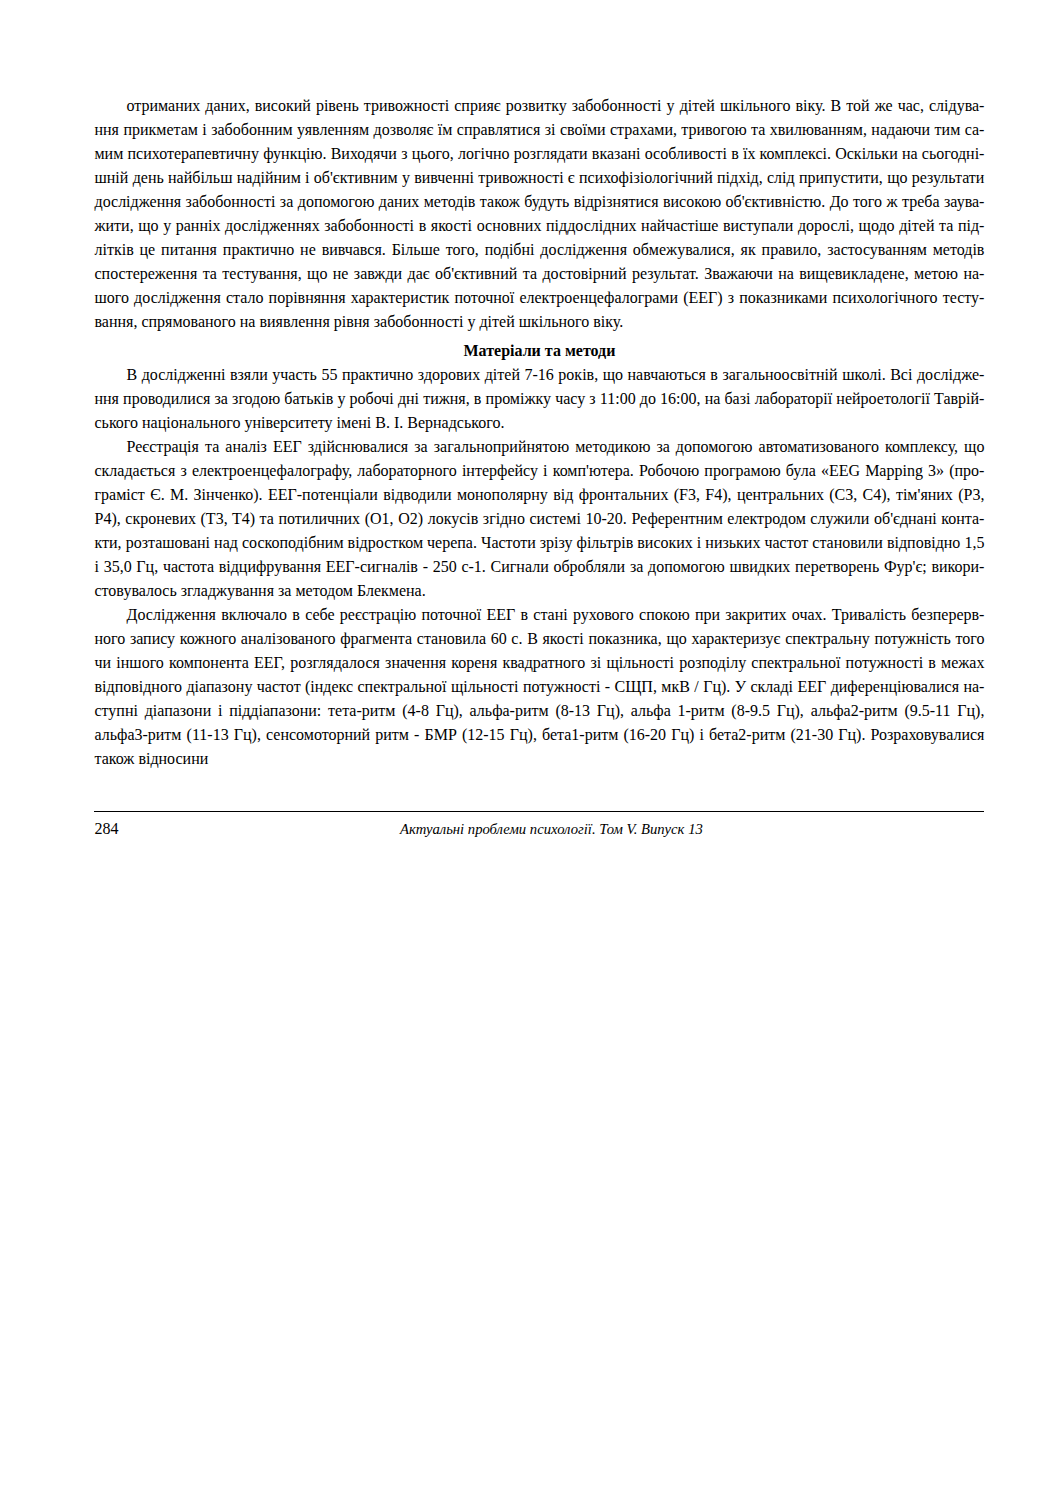отриманих даних, високий рівень тривожності сприяє розвитку забобонності у дітей шкільного віку. В той же час, слідування прикметам і забобонним уявленням дозволяє їм справлятися зі своїми страхами, тривогою та хвилюванням, надаючи тим самим психотерапевтичну функцію. Виходячи з цього, логічно розглядати вказані особливості в їх комплексі. Оскільки на сьогоднішній день найбільш надійним і об'єктивним у вивченні тривожності є психофізіологічний підхід, слід припустити, що результати дослідження забобонності за допомогою даних методів також будуть відрізнятися високою об'єктивністю. До того ж треба зауважити, що у ранніх дослідженнях забобонності в якості основних піддослідних найчастіше виступали дорослі, щодо дітей та підлітків це питання практично не вивчався. Більше того, подібні дослідження обмежувалися, як правило, застосуванням методів спостереження та тестування, що не завжди дає об'єктивний та достовірний результат. Зважаючи на вищевикладене, метою нашого дослідження стало порівняння характеристик поточної електроенцефалограми (ЕЕГ) з показниками психологічного тестування, спрямованого на виявлення рівня забобонності у дітей шкільного віку.
Матеріали та методи
В дослідженні взяли участь 55 практично здорових дітей 7-16 років, що навчаються в загальноосвітній школі. Всі дослідження проводилися за згодою батьків у робочі дні тижня, в проміжку часу з 11:00 до 16:00, на базі лабораторії нейроетології Таврійського національного університету імені В. І. Вернадського.
Реєстрація та аналіз ЕЕГ здійснювалися за загальноприйнятою методикою за допомогою автоматизованого комплексу, що складається з електроенцефалографу, лабораторного інтерфейсу і комп'ютера. Робочою програмою була «EEG Mapping 3» (програміст Є. М. Зінченко). ЕЕГ-потенціали відводили монополярну від фронтальних (F3, F4), центральних (C3, C4), тім'яних (P3, P4), скроневих (T3, T4) та потиличних (O1, O2) локусів згідно системі 10-20. Референтним електродом служили об'єднані контакти, розташовані над соскоподібним відростком черепа. Частоти зрізу фільтрів високих і низьких частот становили відповідно 1,5 і 35,0 Гц, частота відцифрування ЕЕГ-сигналів - 250 с-1. Сигнали обробляли за допомогою швидких перетворень Фур'є; використовувалось згладжування за методом Блекмена.
Дослідження включало в себе реєстрацію поточної ЕЕГ в стані рухового спокою при закритих очах. Тривалість безперервного запису кожного аналізованого фрагмента становила 60 с. В якості показника, що характеризує спектральну потужність того чи іншого компонента ЕЕГ, розглядалося значення кореня квадратного зі щільності розподілу спектральної потужності в межах відповідного діапазону частот (індекс спектральної щільності потужності - СЩП, мкВ / Гц). У складі ЕЕГ диференціювалися наступні діапазони і піддіапазони: тета-ритм (4-8 Гц), альфа-ритм (8-13 Гц), альфа 1-ритм (8-9.5 Гц), альфа2-ритм (9.5-11 Гц), альфа3-ритм (11-13 Гц), сенсомоторний ритм - БМР (12-15 Гц), бета1-ритм (16-20 Гц) і бета2-ритм (21-30 Гц). Розраховувалися також відносини
284 Актуальні проблеми психології. Том V. Випуск 13